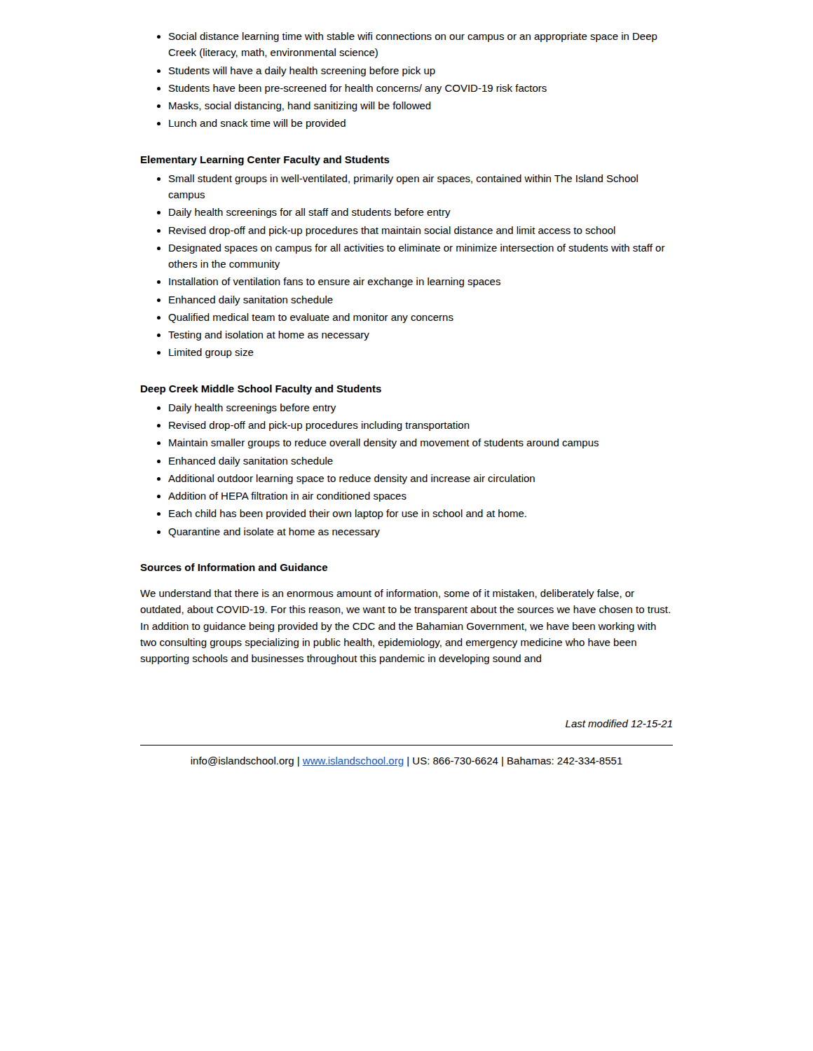Social distance learning time with stable wifi connections on our campus or an appropriate space in Deep Creek (literacy, math, environmental science)
Students will have a daily health screening before pick up
Students have been pre-screened for health concerns/ any COVID-19 risk factors
Masks, social distancing, hand sanitizing will be followed
Lunch and snack time will be provided
Elementary Learning Center Faculty and Students
Small student groups in well-ventilated, primarily open air spaces, contained within The Island School campus
Daily health screenings for all staff and students before entry
Revised drop-off and pick-up procedures that maintain social distance and limit access to school
Designated spaces on campus for all activities to eliminate or minimize intersection of students with staff or others in the community
Installation of ventilation fans to ensure air exchange in learning spaces
Enhanced daily sanitation schedule
Qualified medical team to evaluate and monitor any concerns
Testing and isolation at home as necessary
Limited group size
Deep Creek Middle School Faculty and Students
Daily health screenings before entry
Revised drop-off and pick-up procedures including transportation
Maintain smaller groups to reduce overall density and movement of students around campus
Enhanced daily sanitation schedule
Additional outdoor learning space to reduce density and increase air circulation
Addition of HEPA filtration in air conditioned spaces
Each child has been provided their own laptop for use in school and at home.
Quarantine and isolate at home as necessary
Sources of Information and Guidance
We understand that there is an enormous amount of information, some of it mistaken, deliberately false, or outdated, about COVID-19. For this reason, we want to be transparent about the sources we have chosen to trust. In addition to guidance being provided by the CDC and the Bahamian Government, we have been working with two consulting groups specializing in public health, epidemiology, and emergency medicine who have been supporting schools and businesses throughout this pandemic in developing sound and
Last modified 12-15-21
info@islandschool.org | www.islandschool.org | US: 866-730-6624 | Bahamas: 242-334-8551